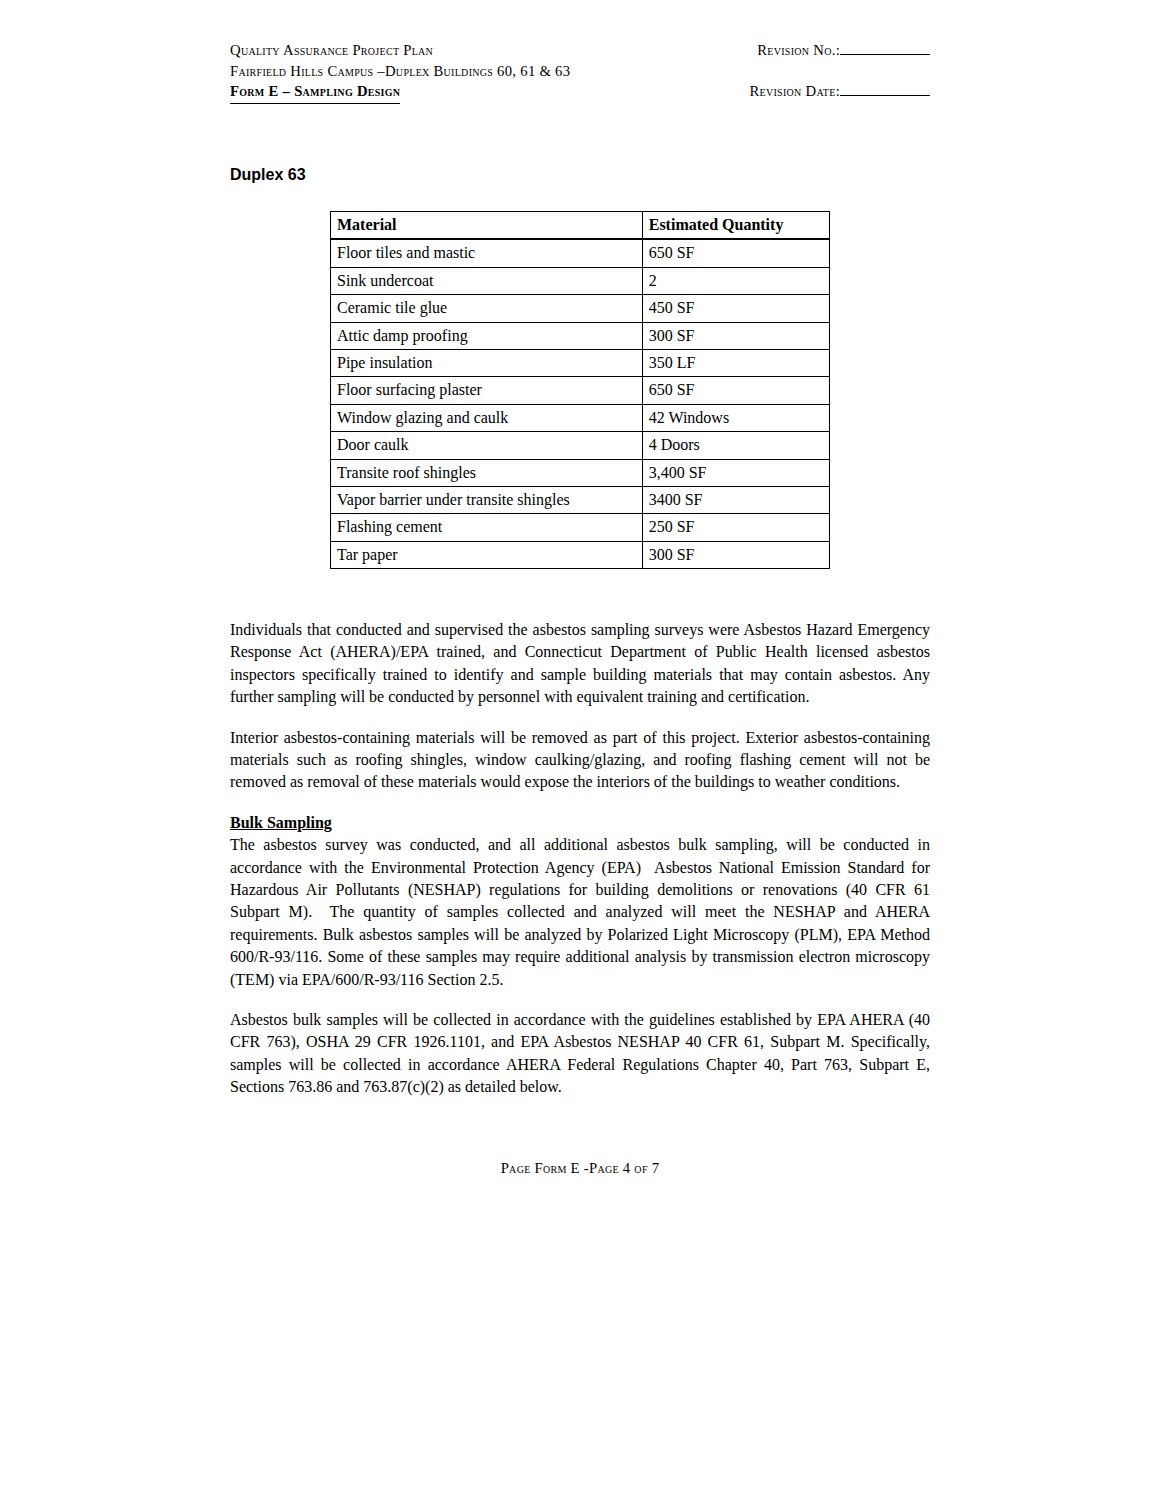Quality Assurance Project Plan
Revision No.:
Fairfield Hills Campus –Duplex Buildings 60, 61 & 63
Form E – Sampling Design
Revision Date:
Duplex 63
| Material | Estimated Quantity |
| --- | --- |
| Floor tiles and mastic | 650 SF |
| Sink undercoat | 2 |
| Ceramic tile glue | 450 SF |
| Attic damp proofing | 300 SF |
| Pipe insulation | 350 LF |
| Floor surfacing plaster | 650 SF |
| Window glazing and caulk | 42 Windows |
| Door caulk | 4 Doors |
| Transite roof shingles | 3,400 SF |
| Vapor barrier under transite shingles | 3400 SF |
| Flashing cement | 250 SF |
| Tar paper | 300 SF |
Individuals that conducted and supervised the asbestos sampling surveys were Asbestos Hazard Emergency Response Act (AHERA)/EPA trained, and Connecticut Department of Public Health licensed asbestos inspectors specifically trained to identify and sample building materials that may contain asbestos. Any further sampling will be conducted by personnel with equivalent training and certification.
Interior asbestos-containing materials will be removed as part of this project. Exterior asbestos-containing materials such as roofing shingles, window caulking/glazing, and roofing flashing cement will not be removed as removal of these materials would expose the interiors of the buildings to weather conditions.
Bulk Sampling
The asbestos survey was conducted, and all additional asbestos bulk sampling, will be conducted in accordance with the Environmental Protection Agency (EPA) Asbestos National Emission Standard for Hazardous Air Pollutants (NESHAP) regulations for building demolitions or renovations (40 CFR 61 Subpart M). The quantity of samples collected and analyzed will meet the NESHAP and AHERA requirements. Bulk asbestos samples will be analyzed by Polarized Light Microscopy (PLM), EPA Method 600/R-93/116. Some of these samples may require additional analysis by transmission electron microscopy (TEM) via EPA/600/R-93/116 Section 2.5.
Asbestos bulk samples will be collected in accordance with the guidelines established by EPA AHERA (40 CFR 763), OSHA 29 CFR 1926.1101, and EPA Asbestos NESHAP 40 CFR 61, Subpart M. Specifically, samples will be collected in accordance AHERA Federal Regulations Chapter 40, Part 763, Subpart E, Sections 763.86 and 763.87(c)(2) as detailed below.
Page Form E -Page 4 of 7